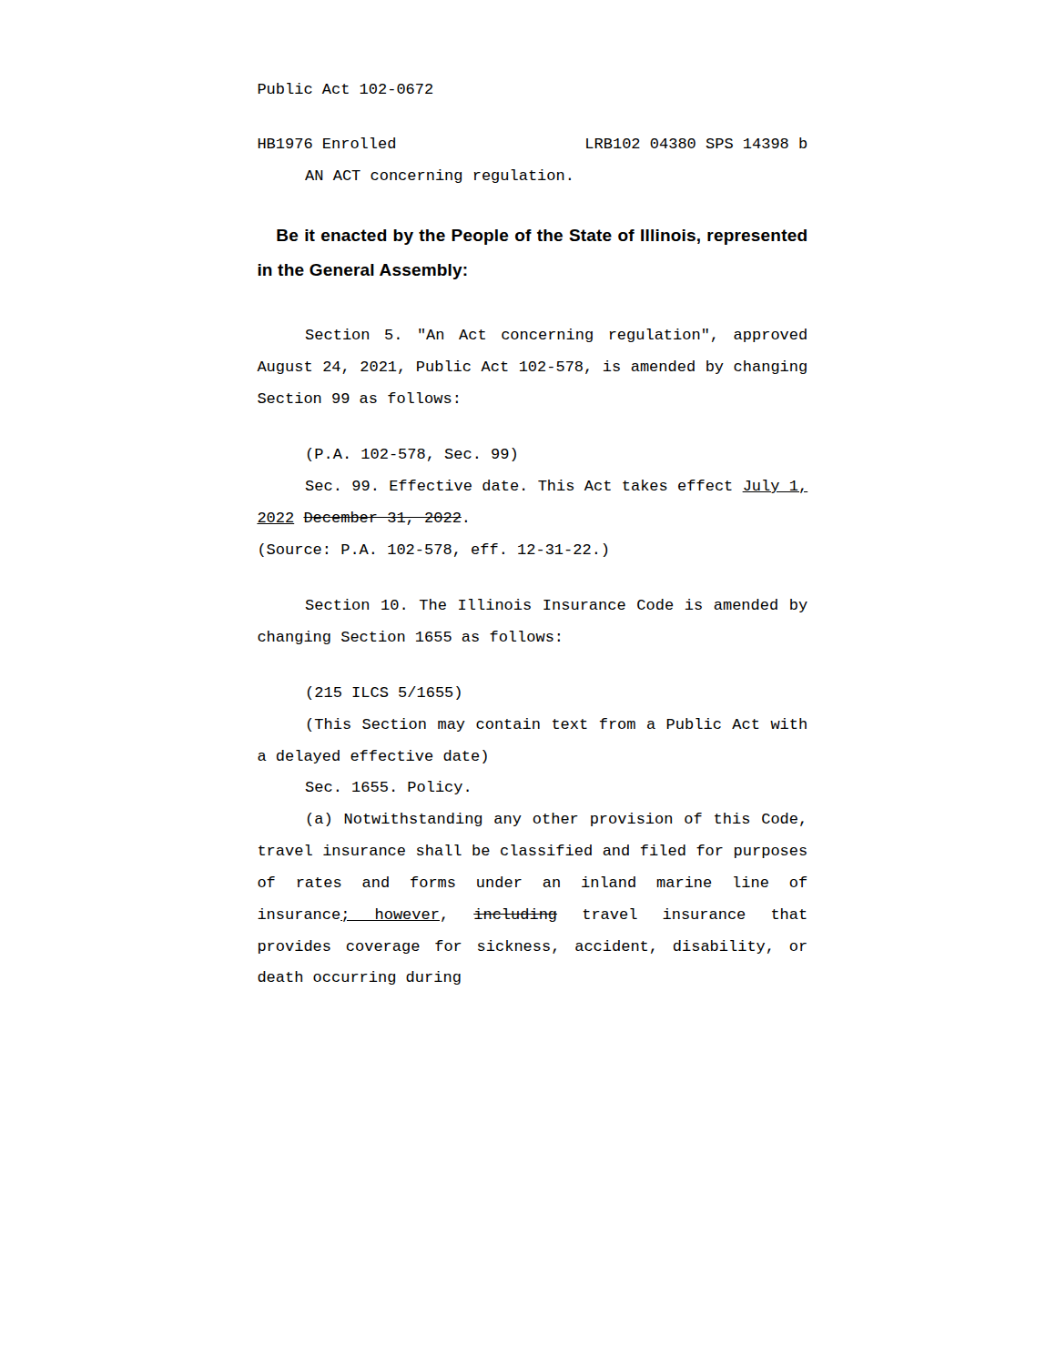Public Act 102-0672
HB1976 Enrolled LRB102 04380 SPS 14398 b
AN ACT concerning regulation.
Be it enacted by the People of the State of Illinois, represented in the General Assembly:
Section 5. "An Act concerning regulation", approved August 24, 2021, Public Act 102-578, is amended by changing Section 99 as follows:
(P.A. 102-578, Sec. 99)
Sec. 99. Effective date. This Act takes effect July 1, 2022 December 31, 2022.
(Source: P.A. 102-578, eff. 12-31-22.)
Section 10. The Illinois Insurance Code is amended by changing Section 1655 as follows:
(215 ILCS 5/1655)
(This Section may contain text from a Public Act with a delayed effective date)
Sec. 1655. Policy.
(a) Notwithstanding any other provision of this Code, travel insurance shall be classified and filed for purposes of rates and forms under an inland marine line of insurance; however, including travel insurance that provides coverage for sickness, accident, disability, or death occurring during